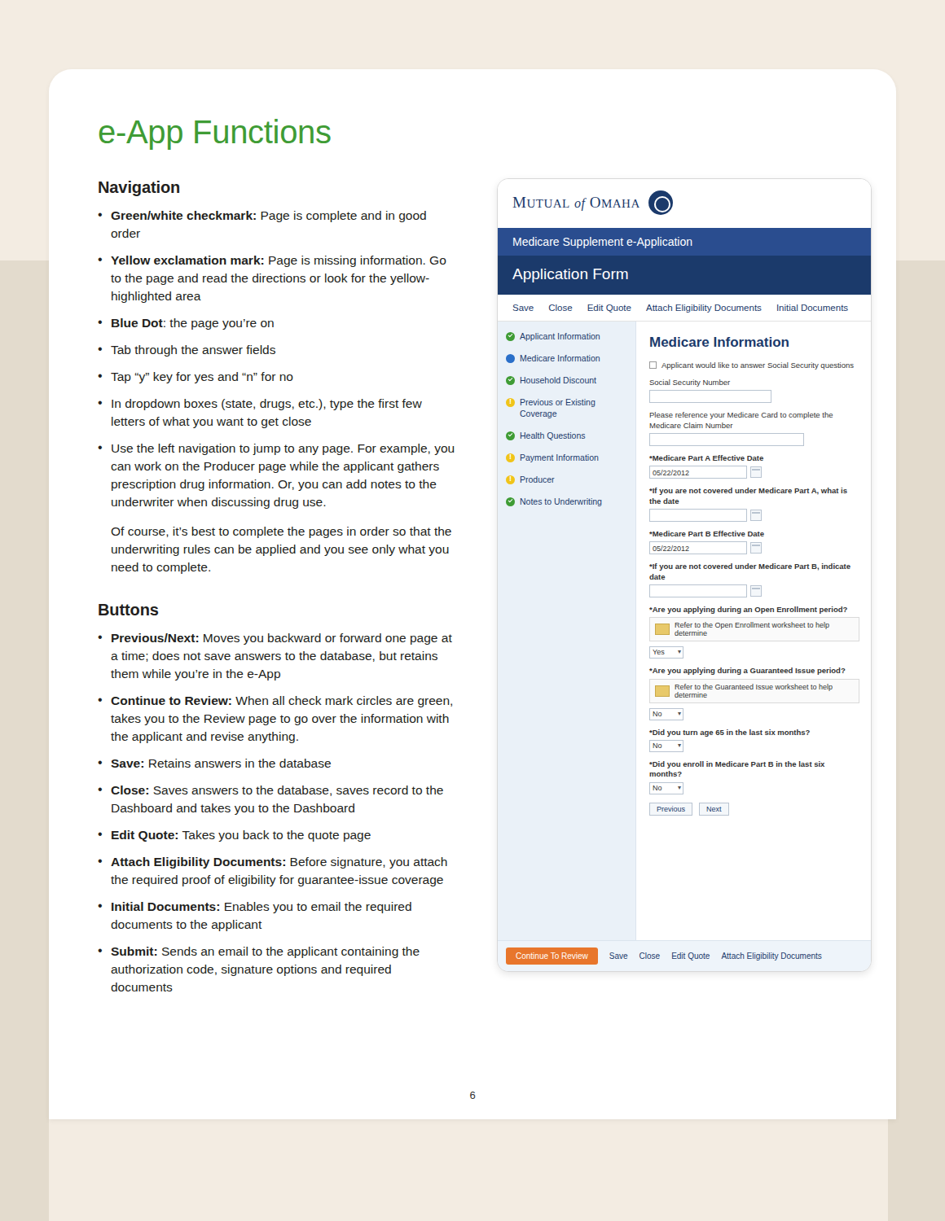e-App Functions
Navigation
Green/white checkmark: Page is complete and in good order
Yellow exclamation mark: Page is missing information. Go to the page and read the directions or look for the yellow-highlighted area
Blue Dot: the page you’re on
Tab through the answer fields
Tap “y” key for yes and “n” for no
In dropdown boxes (state, drugs, etc.), type the first few letters of what you want to get close
Use the left navigation to jump to any page. For example, you can work on the Producer page while the applicant gathers prescription drug information. Or, you can add notes to the underwriter when discussing drug use.
Of course, it’s best to complete the pages in order so that the underwriting rules can be applied and you see only what you need to complete.
Buttons
Previous/Next: Moves you backward or forward one page at a time; does not save answers to the database, but retains them while you’re in the e-App
Continue to Review: When all check mark circles are green, takes you to the Review page to go over the information with the applicant and revise anything.
Save: Retains answers in the database
Close: Saves answers to the database, saves record to the Dashboard and takes you to the Dashboard
Edit Quote: Takes you back to the quote page
Attach Eligibility Documents: Before signature, you attach the required proof of eligibility for guarantee-issue coverage
Initial Documents: Enables you to email the required documents to the applicant
Submit: Sends an email to the applicant containing the authorization code, signature options and required documents
MUTUAL of OMAHA
Medicare Supplement e-Application
Application Form
Save Close Edit Quote Attach Eligibility Documents Initial Documents
Applicant Information
Medicare Information
Household Discount
Previous or Existing Coverage
Health Questions
Payment Information
Producer
Notes to Underwriting
Medicare Information
Applicant would like to answer Social Security questions
Social Security Number
Please reference your Medicare Card to complete the Medicare Claim Number
*Medicare Part A Effective Date
05/22/2012
*If you are not covered under Medicare Part A, what is the date
*Medicare Part B Effective Date
05/22/2012
*If you are not covered under Medicare Part B, indicate date
*Are you applying during an Open Enrollment period?
Refer to the Open Enrollment worksheet to help determine
Yes
*Are you applying during a Guaranteed Issue period?
Refer to the Guaranteed Issue worksheet to help determine
No
*Did you turn age 65 in the last six months?
No
*Did you enroll in Medicare Part B in the last six months?
No
Previous Next
Continue To Review Save Close Edit Quote Attach Eligibility Documents
6